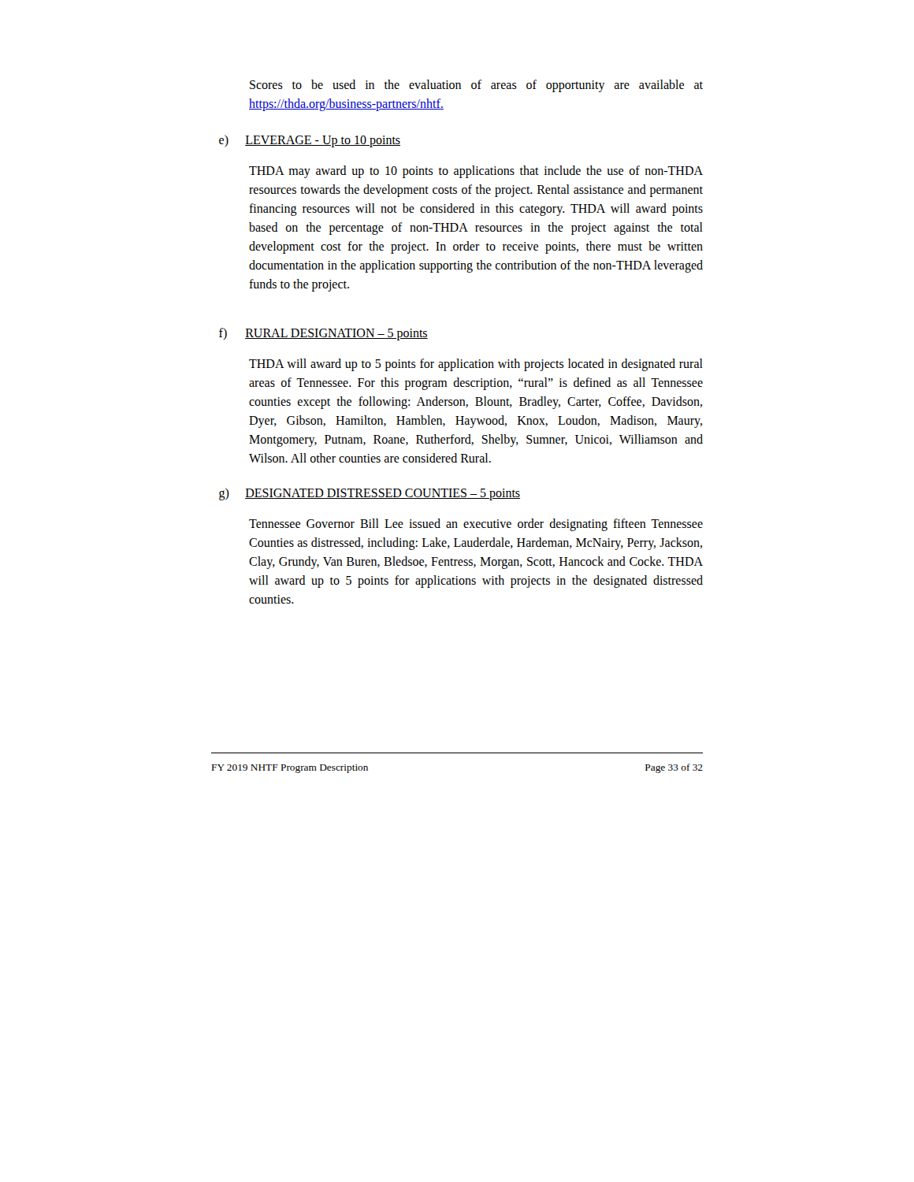Scores to be used in the evaluation of areas of opportunity are available at https://thda.org/business-partners/nhtf.
e)
LEVERAGE - Up to 10 points
THDA may award up to 10 points to applications that include the use of non-THDA resources towards the development costs of the project. Rental assistance and permanent financing resources will not be considered in this category. THDA will award points based on the percentage of non-THDA resources in the project against the total development cost for the project. In order to receive points, there must be written documentation in the application supporting the contribution of the non-THDA leveraged funds to the project.
f)
RURAL DESIGNATION – 5 points
THDA will award up to 5 points for application with projects located in designated rural areas of Tennessee. For this program description, “rural” is defined as all Tennessee counties except the following: Anderson, Blount, Bradley, Carter, Coffee, Davidson, Dyer, Gibson, Hamilton, Hamblen, Haywood, Knox, Loudon, Madison, Maury, Montgomery, Putnam, Roane, Rutherford, Shelby, Sumner, Unicoi, Williamson and Wilson. All other counties are considered Rural.
g)
DESIGNATED DISTRESSED COUNTIES – 5 points
Tennessee Governor Bill Lee issued an executive order designating fifteen Tennessee Counties as distressed, including: Lake, Lauderdale, Hardeman, McNairy, Perry, Jackson, Clay, Grundy, Van Buren, Bledsoe, Fentress, Morgan, Scott, Hancock and Cocke. THDA will award up to 5 points for applications with projects in the designated distressed counties.
FY 2019 NHTF Program Description Page 33 of 32